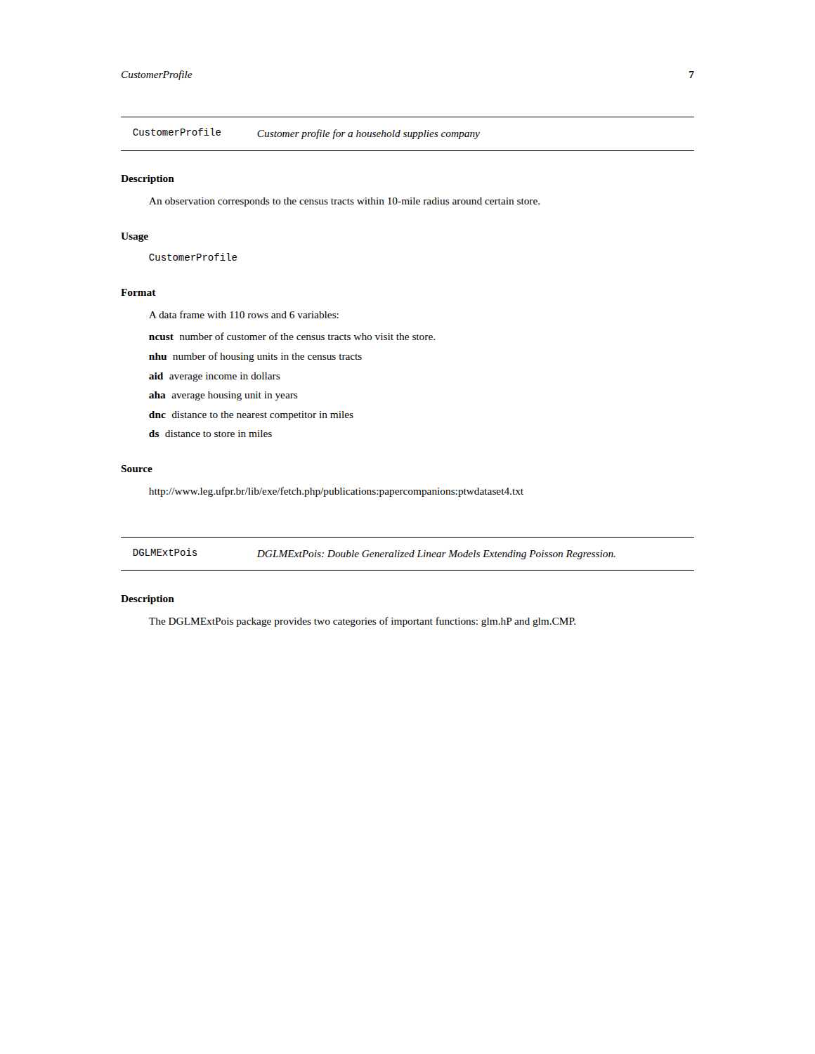CustomerProfile 7
CustomerProfile
Customer profile for a household supplies company
Description
An observation corresponds to the census tracts within 10-mile radius around certain store.
Usage
CustomerProfile
Format
A data frame with 110 rows and 6 variables:
ncust
number of customer of the census tracts who visit the store.
nhu
number of housing units in the census tracts
aid
average income in dollars
aha
average housing unit in years
dnc
distance to the nearest competitor in miles
ds
distance to store in miles
Source
http://www.leg.ufpr.br/lib/exe/fetch.php/publications:papercompanions:ptwdataset4.txt
DGLMExtPois
DGLMExtPois: Double Generalized Linear Models Extending Poisson Regression.
Description
The DGLMExtPois package provides two categories of important functions: glm.hP and glm.CMP.